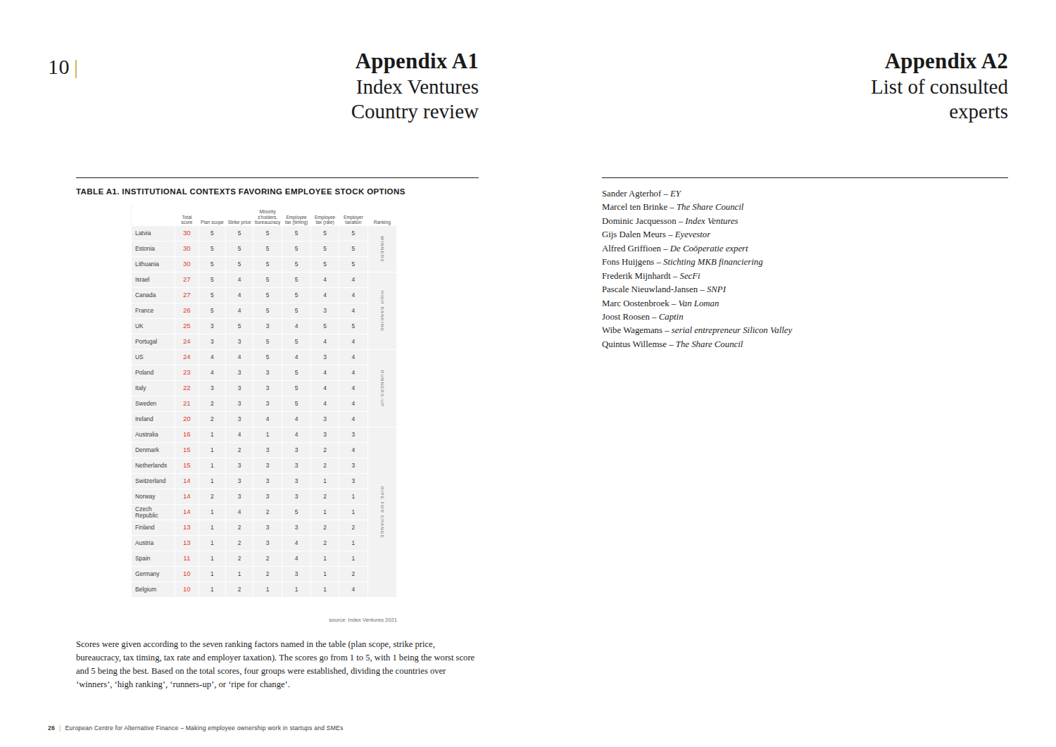10|
Appendix A1
Index Ventures
Country review
Table A1. Institutional contexts favoring employee stock options
| | Total score | Plan scope | Strike price | Minority s'holders. bureaucracy | Employee tax (timing) | Employee tax (rate) | Employer taxation | Ranking |
| --- | --- | --- | --- | --- | --- | --- | --- | --- |
| Latvia | 30 | 5 | 5 | 5 | 5 | 5 | 5 | Winners |
| Estonia | 30 | 5 | 5 | 5 | 5 | 5 | 5 |
| Lithuania | 30 | 5 | 5 | 5 | 5 | 5 | 5 |
| Israel | 27 | 5 | 4 | 5 | 5 | 4 | 4 | High ranking |
| Canada | 27 | 5 | 4 | 5 | 5 | 4 | 4 |
| France | 26 | 5 | 4 | 5 | 5 | 3 | 4 |
| UK | 25 | 3 | 5 | 3 | 4 | 5 | 5 |
| Portugal | 24 | 3 | 3 | 5 | 5 | 4 | 4 |
| US | 24 | 4 | 4 | 5 | 4 | 3 | 4 | Runners-up |
| Poland | 23 | 4 | 3 | 3 | 5 | 4 | 4 |
| Italy | 22 | 3 | 3 | 3 | 5 | 4 | 4 |
| Sweden | 21 | 2 | 3 | 3 | 5 | 4 | 4 |
| Ireland | 20 | 2 | 3 | 4 | 4 | 3 | 4 |
| Australia | 16 | 1 | 4 | 1 | 4 | 3 | 3 | Ripe for change |
| Denmark | 15 | 1 | 2 | 3 | 3 | 2 | 4 |
| Netherlands | 15 | 1 | 3 | 3 | 3 | 2 | 3 |
| Switzerland | 14 | 1 | 3 | 3 | 3 | 1 | 3 |
| Norway | 14 | 2 | 3 | 3 | 3 | 2 | 1 |
| Czech Republic | 14 | 1 | 4 | 2 | 5 | 1 | 1 |
| Finland | 13 | 1 | 2 | 3 | 3 | 2 | 2 |
| Austria | 13 | 1 | 2 | 3 | 4 | 2 | 1 |
| Spain | 11 | 1 | 2 | 2 | 4 | 1 | 1 |
| Germany | 10 | 1 | 1 | 2 | 3 | 1 | 2 |
| Belgium | 10 | 1 | 2 | 1 | 1 | 1 | 4 |
source: Index Ventures 2021
Scores were given according to the seven ranking factors named in the table (plan scope, strike price, bureaucracy, tax timing, tax rate and employer taxation). The scores go from 1 to 5, with 1 being the worst score and 5 being the best. Based on the total scores, four groups were established, dividing the countries over ‘winners’, ‘high ranking’, ‘runners-up’, or ‘ripe for change’.
26|European Centre for Alternative Finance – Making employee ownership work in startups and SMEs
Appendix A2
List of consulted
experts
Sander Agterhof – EY
Marcel ten Brinke – The Share Council
Dominic Jacquesson – Index Ventures
Gijs Dalen Meurs – Eyevestor
Alfred Griffioen – De Coöperatie expert
Fons Huijgens – Stichting MKB financiering
Frederik Mijnhardt – SecFi
Pascale Nieuwland-Jansen – SNPI
Marc Oostenbroek – Van Loman
Joost Roosen – Captin
Wibe Wagemans – serial entrepreneur Silicon Valley
Quintus Willemse – The Share Council